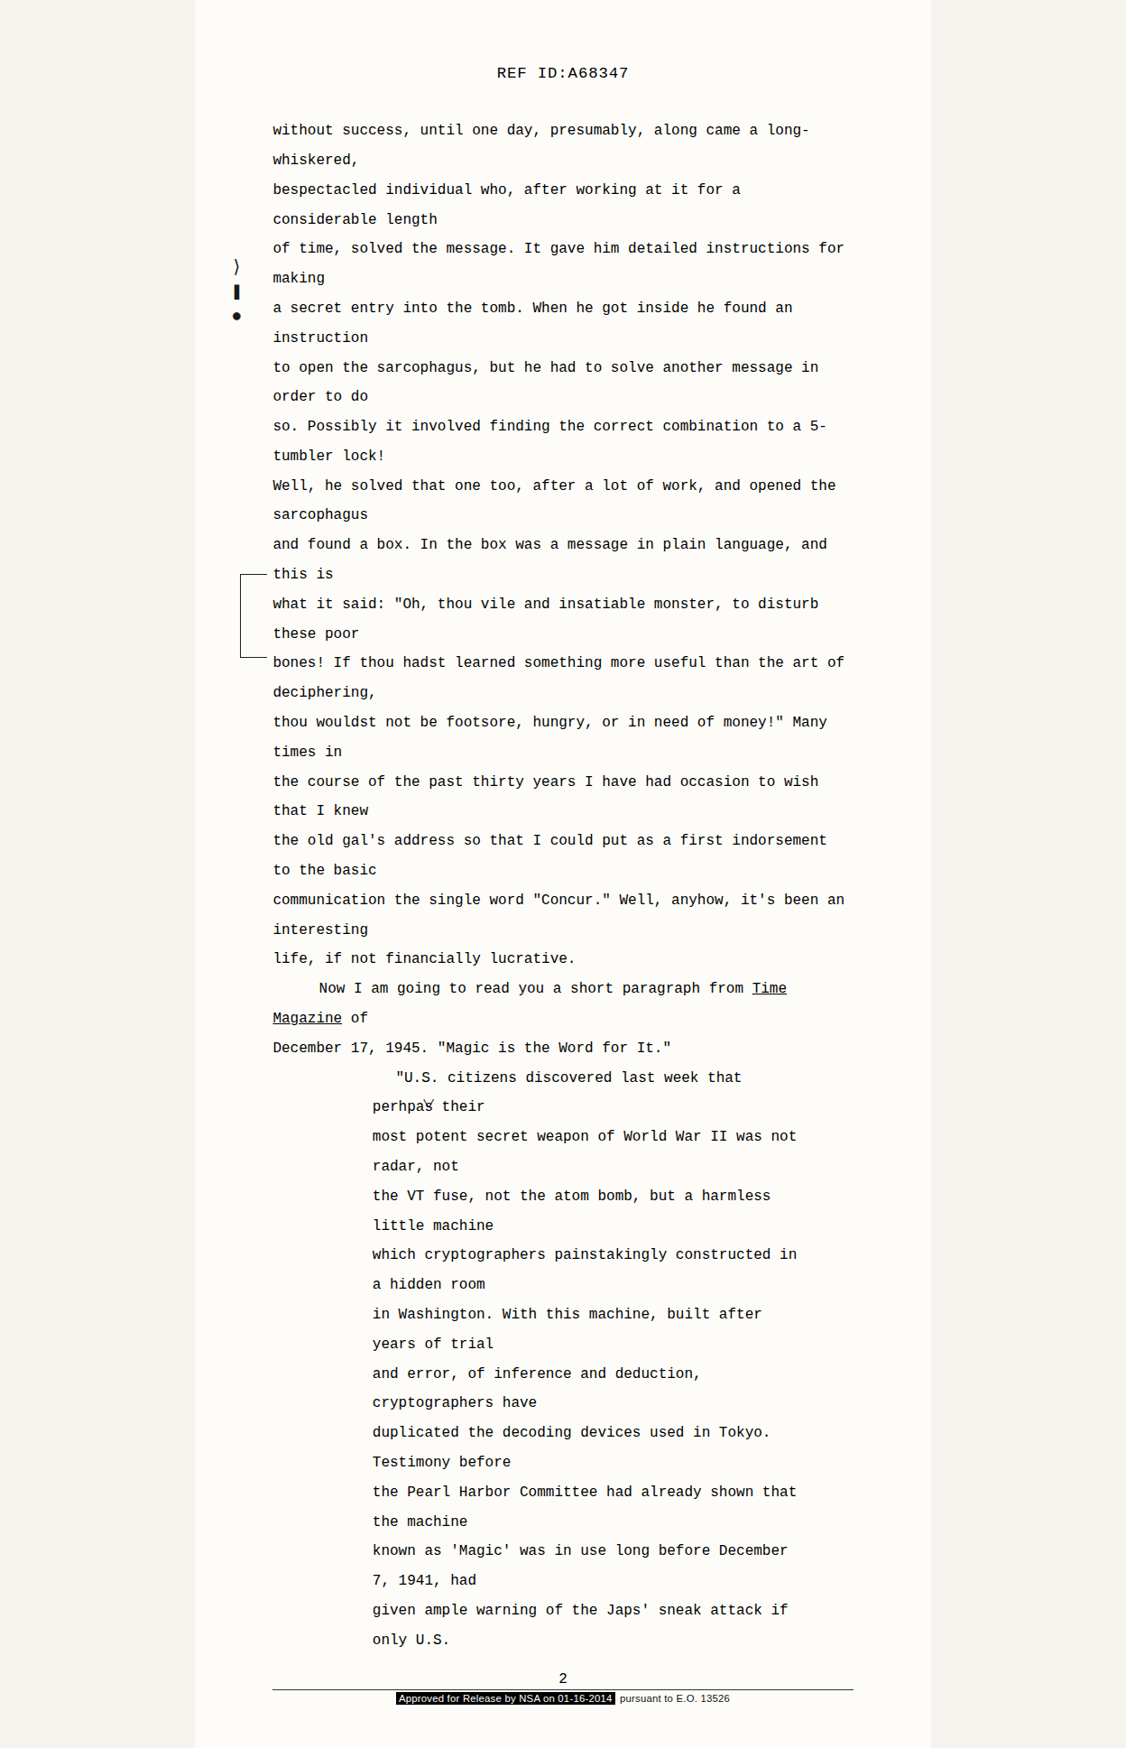REF ID:A68347
⟩ ❚ ●
without success, until one day, presumably, along came a long-whiskered,
bespectacled individual who, after working at it for a considerable length
of time, solved the message. It gave him detailed instructions for making
a secret entry into the tomb. When he got inside he found an instruction
to open the sarcophagus, but he had to solve another message in order to do
so. Possibly it involved finding the correct combination to a 5-tumbler lock!
Well, he solved that one too, after a lot of work, and opened the sarcophagus
and found a box. In the box was a message in plain language, and this is
what it said: "Oh, thou vile and insatiable monster, to disturb these poor
bones! If thou hadst learned something more useful than the art of deciphering,
thou wouldst not be footsore, hungry, or in need of money!" Many times in
the course of the past thirty years I have had occasion to wish that I knew
the old gal's address so that I could put as a first indorsement to the basic
communication the single word "Concur." Well, anyhow, it's been an interesting
life, if not financially lucrative.
Now I am going to read you a short paragraph from Time Magazine of
December 17, 1945. "Magic is the Word for It."
"U.S. citizens discovered last week that perhpas their
most potent secret weapon of World War II was not radar, not
the VT fuse, not the atom bomb, but a harmless little machine
which cryptographers painstakingly constructed in a hidden room
in Washington. With this machine, built after years of trial
and error, of inference and deduction, cryptographers have
duplicated the decoding devices used in Tokyo. Testimony before
the Pearl Harbor Committee had already shown that the machine
known as 'Magic' was in use long before December 7, 1941, had
given ample warning of the Japs' sneak attack if only U.S.
2
Approved for Release by NSA on 01-16-2014 pursuant to E.O. 13526